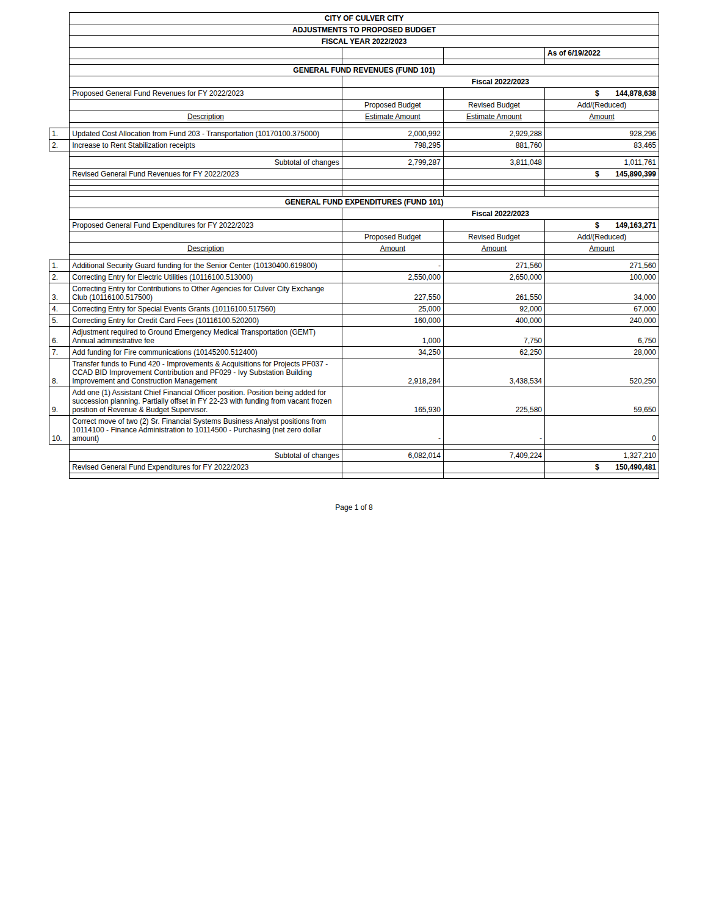| | CITY OF CULVER CITY |
| | ADJUSTMENTS TO PROPOSED BUDGET |
| | FISCAL YEAR 2022/2023 |
| | | | | As of 6/19/2022 |
| | GENERAL FUND REVENUES (FUND 101) |
| | | Fiscal 2022/2023 |
| | Proposed General Fund Revenues for FY 2022/2023 | | | $ 144,878,638 |
| | | Proposed Budget | Revised Budget | Add/(Reduced) |
| | Description | Estimate Amount | Estimate Amount | Amount |
| 1. | Updated Cost Allocation from Fund 203 - Transportation (10170100.375000) | 2,000,992 | 2,929,288 | 928,296 |
| 2. | Increase to Rent Stabilization receipts | 798,295 | 881,760 | 83,465 |
| | Subtotal of changes | 2,799,287 | 3,811,048 | 1,011,761 |
| | Revised General Fund Revenues for FY 2022/2023 | | | $ 145,890,399 |
| | GENERAL FUND EXPENDITURES (FUND 101) |
| | | Fiscal 2022/2023 |
| | Proposed General Fund Expenditures for FY 2022/2023 | | | $ 149,163,271 |
| | | Proposed Budget | Revised Budget | Add/(Reduced) |
| | Description | Amount | Amount | Amount |
| 1. | Additional Security Guard funding for the Senior Center (10130400.619800) | - | 271,560 | 271,560 |
| 2. | Correcting Entry for Electric Utilities (10116100.513000) | 2,550,000 | 2,650,000 | 100,000 |
| 3. | Correcting Entry for Contributions to Other Agencies for Culver City Exchange Club (10116100.517500) | 227,550 | 261,550 | 34,000 |
| 4. | Correcting Entry for Special Events Grants (10116100.517560) | 25,000 | 92,000 | 67,000 |
| 5. | Correcting Entry for Credit Card Fees (10116100.520200) | 160,000 | 400,000 | 240,000 |
| 6. | Adjustment required to Ground Emergency Medical Transportation (GEMT) Annual administrative fee | 1,000 | 7,750 | 6,750 |
| 7. | Add funding for Fire communications (10145200.512400) | 34,250 | 62,250 | 28,000 |
| 8. | Transfer funds to Fund 420 - Improvements & Acquisitions for Projects PF037 - CCAD BID Improvement Contribution and PF029 - Ivy Substation Building Improvement and Construction Management | 2,918,284 | 3,438,534 | 520,250 |
| 9. | Add one (1) Assistant Chief Financial Officer position. Position being added for succession planning. Partially offset in FY 22-23 with funding from vacant frozen position of Revenue & Budget Supervisor. | 165,930 | 225,580 | 59,650 |
| 10. | Correct move of two (2) Sr. Financial Systems Business Analyst positions from 10114100 - Finance Administration to 10114500 - Purchasing (net zero dollar amount) | - | - | 0 |
| | Subtotal of changes | 6,082,014 | 7,409,224 | 1,327,210 |
| | Revised General Fund Expenditures for FY 2022/2023 | | | $ 150,490,481 |
Page 1 of 8